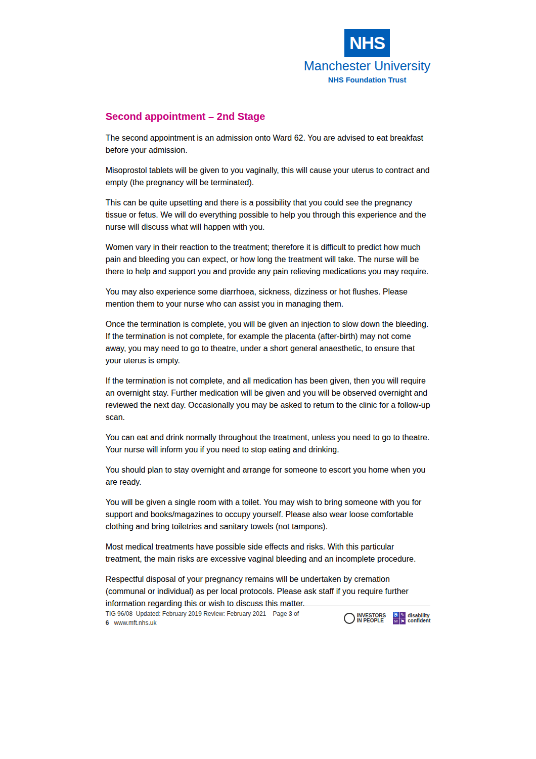NHS
Manchester University
NHS Foundation Trust
Second appointment – 2nd Stage
The second appointment is an admission onto Ward 62. You are advised to eat breakfast before your admission.
Misoprostol tablets will be given to you vaginally, this will cause your uterus to contract and empty (the pregnancy will be terminated).
This can be quite upsetting and there is a possibility that you could see the pregnancy tissue or fetus. We will do everything possible to help you through this experience and the nurse will discuss what will happen with you.
Women vary in their reaction to the treatment; therefore it is difficult to predict how much pain and bleeding you can expect, or how long the treatment will take. The nurse will be there to help and support you and provide any pain relieving medications you may require.
You may also experience some diarrhoea, sickness, dizziness or hot flushes. Please mention them to your nurse who can assist you in managing them.
Once the termination is complete, you will be given an injection to slow down the bleeding. If the termination is not complete, for example the placenta (after-birth) may not come away, you may need to go to theatre, under a short general anaesthetic, to ensure that your uterus is empty.
If the termination is not complete, and all medication has been given, then you will require an overnight stay. Further medication will be given and you will be observed overnight and reviewed the next day. Occasionally you may be asked to return to the clinic for a follow-up scan.
You can eat and drink normally throughout the treatment, unless you need to go to theatre. Your nurse will inform you if you need to stop eating and drinking.
You should plan to stay overnight and arrange for someone to escort you home when you are ready.
You will be given a single room with a toilet. You may wish to bring someone with you for support and books/magazines to occupy yourself. Please also wear loose comfortable clothing and bring toiletries and sanitary towels (not tampons).
Most medical treatments have possible side effects and risks. With this particular treatment, the main risks are excessive vaginal bleeding and an incomplete procedure.
Respectful disposal of your pregnancy remains will be undertaken by cremation (communal or individual) as per local protocols. Please ask staff if you require further information regarding this or wish to discuss this matter.
TIG 96/08 Updated: February 2019 Review: February 2021 Page 3 of 6 www.mft.nhs.uk
INVESTORS
IN PEOPLE
♿✎ ✉⚑
disability
confident